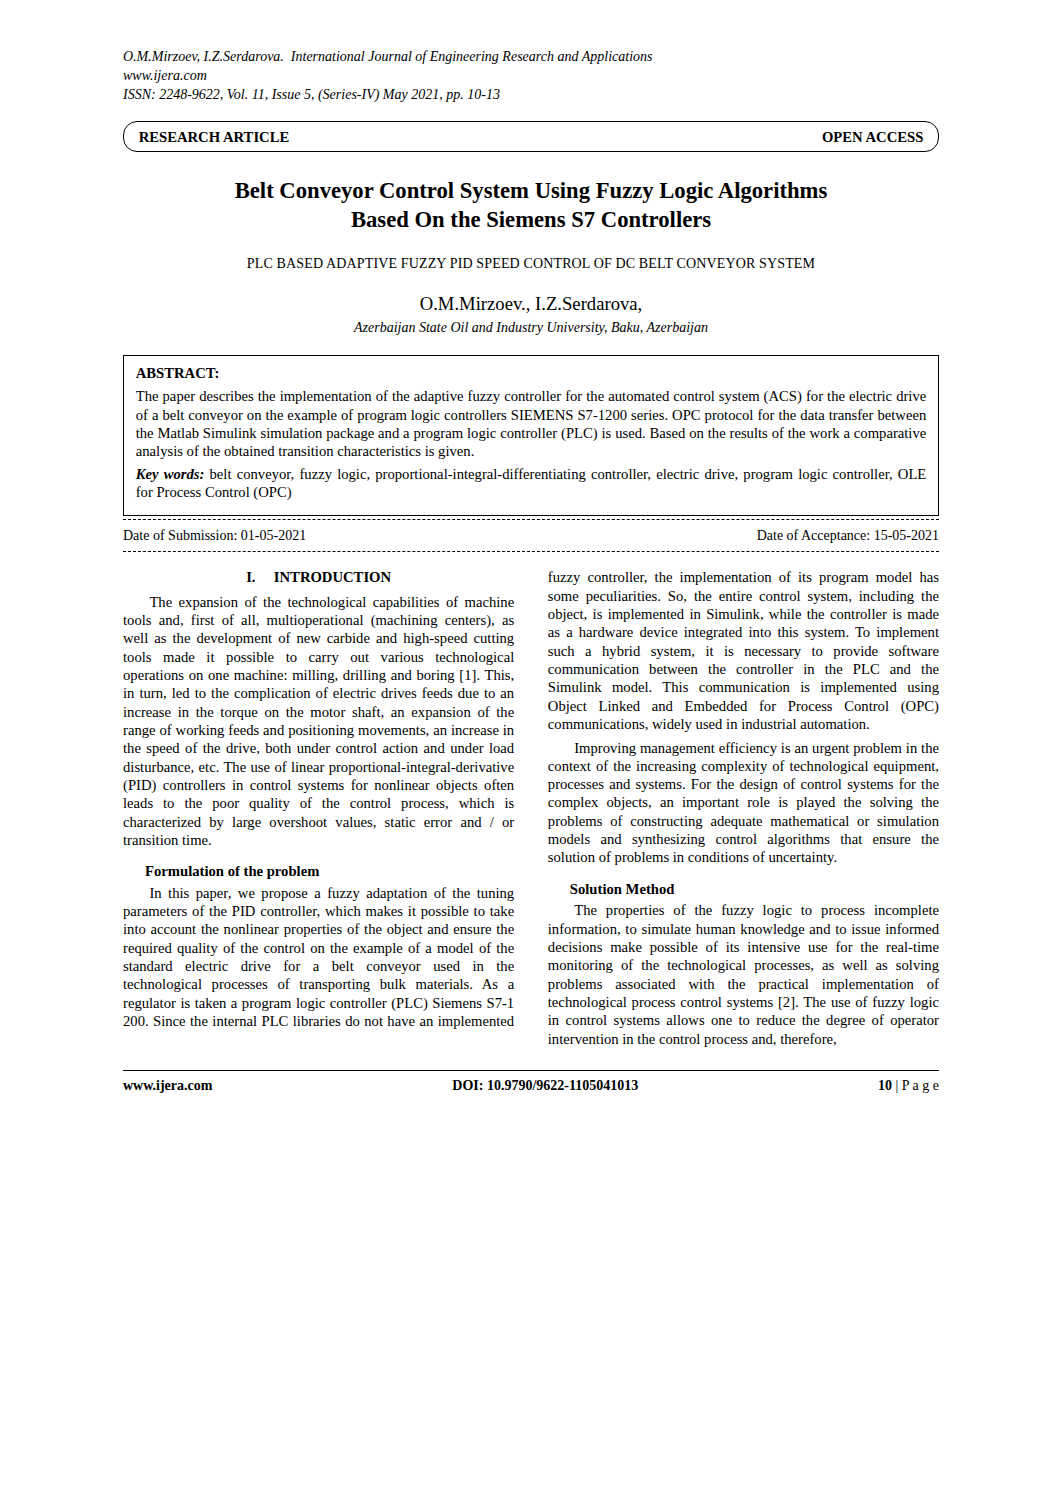O.M.Mirzoev, I.Z.Serdarova. International Journal of Engineering Research and Applications
www.ijera.com
ISSN: 2248-9622, Vol. 11, Issue 5, (Series-IV) May 2021, pp. 10-13
RESEARCH ARTICLE OPEN ACCESS
Belt Conveyor Control System Using Fuzzy Logic Algorithms
Based On the Siemens S7 Controllers
PLC BASED ADAPTIVE FUZZY PID SPEED CONTROL OF DC BELT CONVEYOR SYSTEM
O.M.Mirzoev., I.Z.Serdarova,
Azerbaijan State Oil and Industry University, Baku, Azerbaijan
ABSTRACT:
The paper describes the implementation of the adaptive fuzzy controller for the automated control system (ACS) for the electric drive of a belt conveyor on the example of program logic controllers SIEMENS S7-1200 series. OPC protocol for the data transfer between the Matlab Simulink simulation package and a program logic controller (PLC) is used. Based on the results of the work a comparative analysis of the obtained transition characteristics is given.
Key words: belt conveyor, fuzzy logic, proportional-integral-differentiating controller, electric drive, program logic controller, OLE for Process Control (OPC)
Date of Submission: 01-05-2021 Date of Acceptance: 15-05-2021
I. INTRODUCTION
The expansion of the technological capabilities of machine tools and, first of all, multioperational (machining centers), as well as the development of new carbide and high-speed cutting tools made it possible to carry out various technological operations on one machine: milling, drilling and boring [1]. This, in turn, led to the complication of electric drives feeds due to an increase in the torque on the motor shaft, an expansion of the range of working feeds and positioning movements, an increase in the speed of the drive, both under control action and under load disturbance, etc. The use of linear proportional-integral-derivative (PID) controllers in control systems for nonlinear objects often leads to the poor quality of the control process, which is characterized by large overshoot values, static error and / or transition time.
Formulation of the problem
In this paper, we propose a fuzzy adaptation of the tuning parameters of the PID controller, which makes it possible to take into account the nonlinear properties of the object and ensure the required quality of the control on the example of a model of the standard electric drive for a belt conveyor used in the technological processes of transporting bulk materials. As a regulator is taken a program logic controller (PLC) Siemens S7-1 200. Since the internal PLC libraries do not have an implemented fuzzy controller, the implementation of its program model has some peculiarities. So, the entire control system, including the object, is implemented in Simulink, while the controller is made as a hardware device integrated into this system. To implement such a hybrid system, it is necessary to provide software communication between the controller in the PLC and the Simulink model. This communication is implemented using Object Linked and Embedded for Process Control (OPC) communications, widely used in industrial automation.
Improving management efficiency is an urgent problem in the context of the increasing complexity of technological equipment, processes and systems. For the design of control systems for the complex objects, an important role is played the solving the problems of constructing adequate mathematical or simulation models and synthesizing control algorithms that ensure the solution of problems in conditions of uncertainty.
Solution Method
The properties of the fuzzy logic to process incomplete information, to simulate human knowledge and to issue informed decisions make possible of its intensive use for the real-time monitoring of the technological processes, as well as solving problems associated with the practical implementation of technological process control systems [2]. The use of fuzzy logic in control systems allows one to reduce the degree of operator intervention in the control process and, therefore,
www.ijera.com DOI: 10.9790/9622-1105041013 10 | P a g e